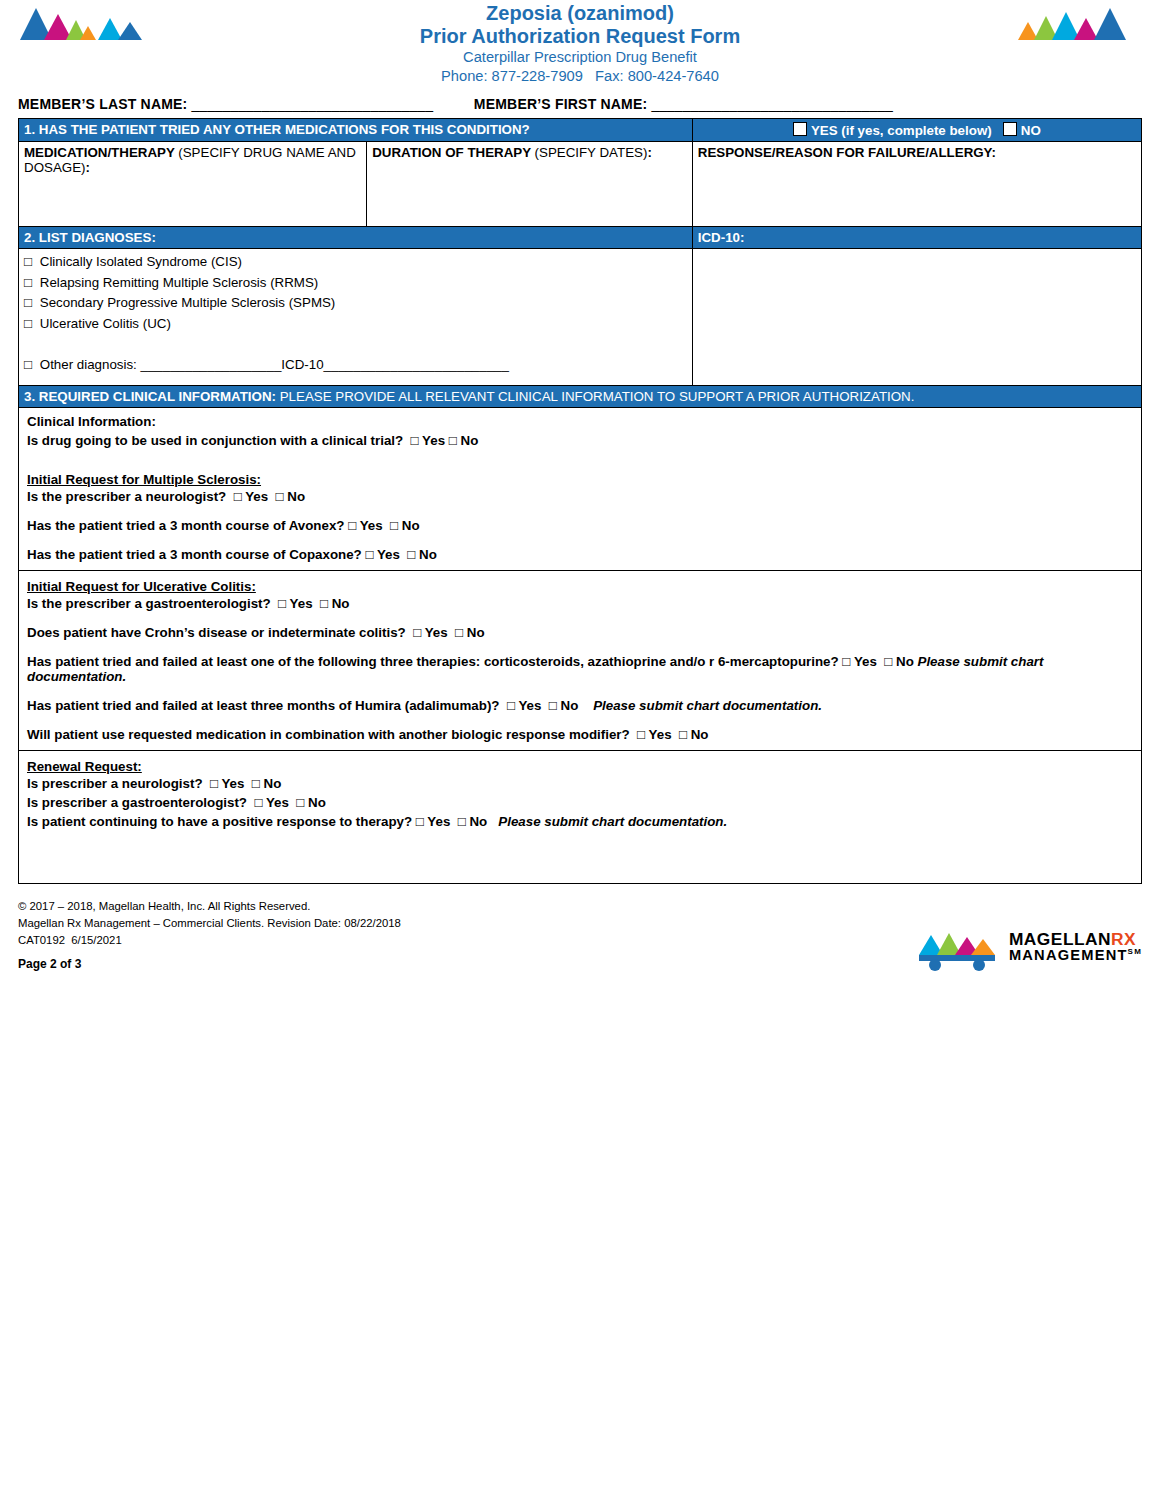Zeposia (ozanimod)
Prior Authorization Request Form
Caterpillar Prescription Drug Benefit
Phone: 877-228-7909 Fax: 800-424-7640
MEMBER’S LAST NAME: _______________________________ MEMBER’S FIRST NAME: _______________________________
| 1. HAS THE PATIENT TRIED ANY OTHER MEDICATIONS FOR THIS CONDITION? | YES (if yes, complete below) NO |
| MEDICATION/THERAPY (SPECIFY DRUG NAME AND DOSAGE) : | DURATION OF THERAPY (SPECIFY DATES) : | RESPONSE/REASON FOR FAILURE/ALLERGY: |
| 2. LIST DIAGNOSES: | ICD-10: |
| □ Clinically Isolated Syndrome (CIS) □ Relapsing Remitting Multiple Sclerosis (RRMS) □ Secondary Progressive Multiple Sclerosis (SPMS) □ Ulcerative Colitis (UC) □ Other diagnosis: ___________________ICD-10_________________________ | |
| 3. REQUIRED CLINICAL INFORMATION: PLEASE PROVIDE ALL RELEVANT CLINICAL INFORMATION TO SUPPORT A PRIOR AUTHORIZATION. |
Clinical Information:
Is drug going to be used in conjunction with a clinical trial? □ Yes □ No
Initial Request for Multiple Sclerosis:
Is the prescriber a neurologist? □ Yes □ No
Has the patient tried a 3 month course of Avonex? □ Yes □ No
Has the patient tried a 3 month course of Copaxone? □ Yes □ No
Initial Request for Ulcerative Colitis:
Is the prescriber a gastroenterologist? □ Yes □ No
Does patient have Crohn’s disease or indeterminate colitis? □ Yes □ No
Has patient tried and failed at least one of the following three therapies: corticosteroids, azathioprine and/o r 6-mercaptopurine? □ Yes □ No Please submit chart documentation.
Has patient tried and failed at least three months of Humira (adalimumab)? □ Yes □ No Please submit chart documentation.
Will patient use requested medication in combination with another biologic response modifier? □ Yes □ No
Renewal Request:
Is prescriber a neurologist? □ Yes □ No
Is prescriber a gastroenterologist? □ Yes □ No
Is patient continuing to have a positive response to therapy? □ Yes □ No Please submit chart documentation.
© 2017 – 2018, Magellan Health, Inc. All Rights Reserved.
Magellan Rx Management – Commercial Clients. Revision Date: 08/22/2018
CAT0192 6/15/2021
Page 2 of 3
MAGELLANRX
MANAGEMENTSM